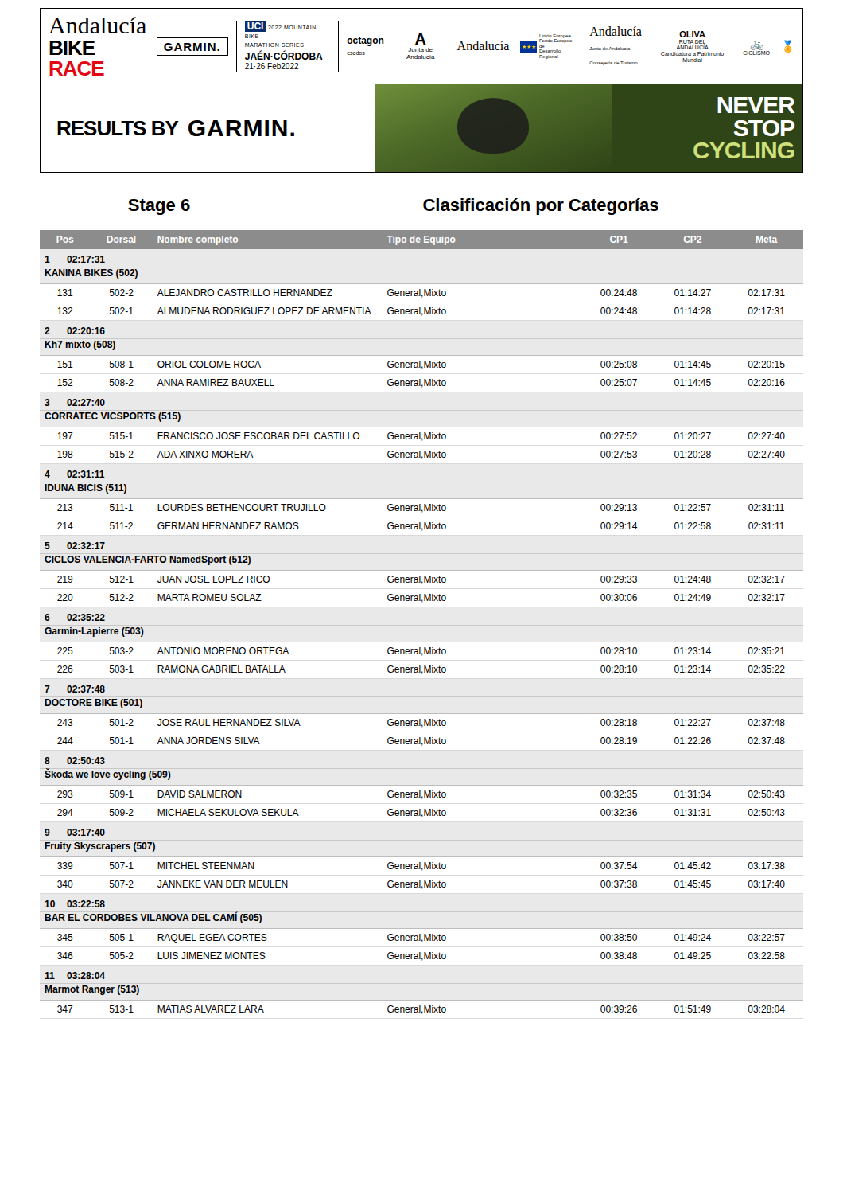Andalucía
BIKE RACE
GARMIN.
UCI 2022 MOUNTAIN BIKE
MARATHON SERIES
JAÉN·CÓRDOBA
21·26 Feb2022
octagon
esedos
AJunta de Andalucía
Andalucía
★★★
Unión Europea
Fondo Europeo de
Desarrollo Regional
Andalucía
Junta de Andalucía
Consejería de Turismo
OLIVARUTA DEL
ANDALUCÍA
Candidatura a Patrimonio Mundial
🚲CICLISMO
🏅
RESULTS BY
GARMIN.
NEVER STOP CYCLING
Stage 6
Clasificación por Categorías
| Pos | Dorsal | Nombre completo | Tipo de Equipo | CP1 | CP2 | Meta |
| --- | --- | --- | --- | --- | --- | --- |
| 1 02:17:31 |
| KANINA BIKES (502) |
| 131 | 502-2 | ALEJANDRO CASTRILLO HERNANDEZ | General,Mixto | 00:24:48 | 01:14:27 | 02:17:31 |
| 132 | 502-1 | ALMUDENA RODRIGUEZ LOPEZ DE ARMENTIA | General,Mixto | 00:24:48 | 01:14:28 | 02:17:31 |
| 2 02:20:16 |
| Kh7 mixto (508) |
| 151 | 508-1 | ORIOL COLOME ROCA | General,Mixto | 00:25:08 | 01:14:45 | 02:20:15 |
| 152 | 508-2 | ANNA RAMIREZ BAUXELL | General,Mixto | 00:25:07 | 01:14:45 | 02:20:16 |
| 3 02:27:40 |
| CORRATEC VICSPORTS (515) |
| 197 | 515-1 | FRANCISCO JOSE ESCOBAR DEL CASTILLO | General,Mixto | 00:27:52 | 01:20:27 | 02:27:40 |
| 198 | 515-2 | ADA XINXO MORERA | General,Mixto | 00:27:53 | 01:20:28 | 02:27:40 |
| 4 02:31:11 |
| IDUNA BICIS (511) |
| 213 | 511-1 | LOURDES BETHENCOURT TRUJILLO | General,Mixto | 00:29:13 | 01:22:57 | 02:31:11 |
| 214 | 511-2 | GERMAN HERNANDEZ RAMOS | General,Mixto | 00:29:14 | 01:22:58 | 02:31:11 |
| 5 02:32:17 |
| CICLOS VALENCIA-FARTO NamedSport (512) |
| 219 | 512-1 | JUAN JOSE LOPEZ RICO | General,Mixto | 00:29:33 | 01:24:48 | 02:32:17 |
| 220 | 512-2 | MARTA ROMEU SOLAZ | General,Mixto | 00:30:06 | 01:24:49 | 02:32:17 |
| 6 02:35:22 |
| Garmin-Lapierre (503) |
| 225 | 503-2 | ANTONIO MORENO ORTEGA | General,Mixto | 00:28:10 | 01:23:14 | 02:35:21 |
| 226 | 503-1 | RAMONA GABRIEL BATALLA | General,Mixto | 00:28:10 | 01:23:14 | 02:35:22 |
| 7 02:37:48 |
| DOCTORE BIKE (501) |
| 243 | 501-2 | JOSE RAUL HERNANDEZ SILVA | General,Mixto | 00:28:18 | 01:22:27 | 02:37:48 |
| 244 | 501-1 | ANNA JÖRDENS SILVA | General,Mixto | 00:28:19 | 01:22:26 | 02:37:48 |
| 8 02:50:43 |
| Škoda we love cycling (509) |
| 293 | 509-1 | DAVID SALMERON | General,Mixto | 00:32:35 | 01:31:34 | 02:50:43 |
| 294 | 509-2 | MICHAELA SEKULOVA SEKULA | General,Mixto | 00:32:36 | 01:31:31 | 02:50:43 |
| 9 03:17:40 |
| Fruity Skyscrapers (507) |
| 339 | 507-1 | MITCHEL STEENMAN | General,Mixto | 00:37:54 | 01:45:42 | 03:17:38 |
| 340 | 507-2 | JANNEKE VAN DER MEULEN | General,Mixto | 00:37:38 | 01:45:45 | 03:17:40 |
| 10 03:22:58 |
| BAR EL CORDOBES VILANOVA DEL CAMÍ (505) |
| 345 | 505-1 | RAQUEL EGEA CORTES | General,Mixto | 00:38:50 | 01:49:24 | 03:22:57 |
| 346 | 505-2 | LUIS JIMENEZ MONTES | General,Mixto | 00:38:48 | 01:49:25 | 03:22:58 |
| 11 03:28:04 |
| Marmot Ranger (513) |
| 347 | 513-1 | MATIAS ALVAREZ LARA | General,Mixto | 00:39:26 | 01:51:49 | 03:28:04 |